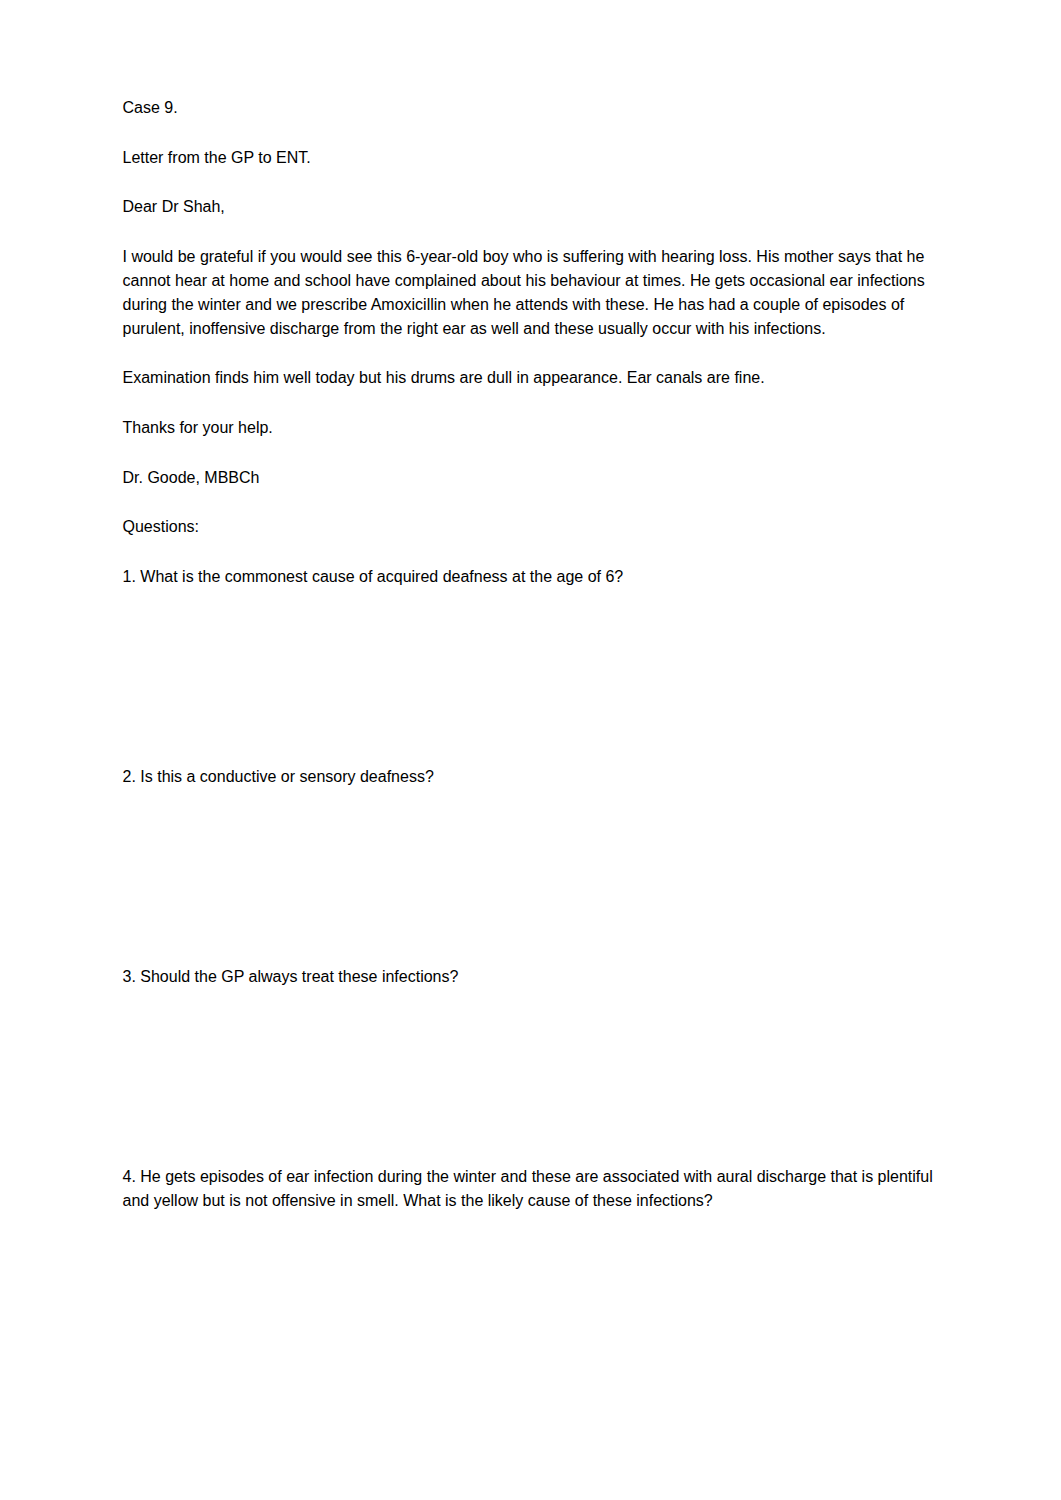Case 9.
Letter from the GP to ENT.
Dear Dr Shah,
I would be grateful if you would see this 6-year-old boy who is suffering with hearing loss. His mother says that he cannot hear at home and school have complained about his behaviour at times. He gets occasional ear infections during the winter and we prescribe Amoxicillin when he attends with these. He has had a couple of episodes of purulent, inoffensive discharge from the right ear as well and these usually occur with his infections.
Examination finds him well today but his drums are dull in appearance. Ear canals are fine.
Thanks for your help.
Dr. Goode, MBBCh
Questions:
1. What is the commonest cause of acquired deafness at the age of 6?
2. Is this a conductive or sensory deafness?
3. Should the GP always treat these infections?
4. He gets episodes of ear infection during the winter and these are associated with aural discharge that is plentiful and yellow but is not offensive in smell. What is the likely cause of these infections?